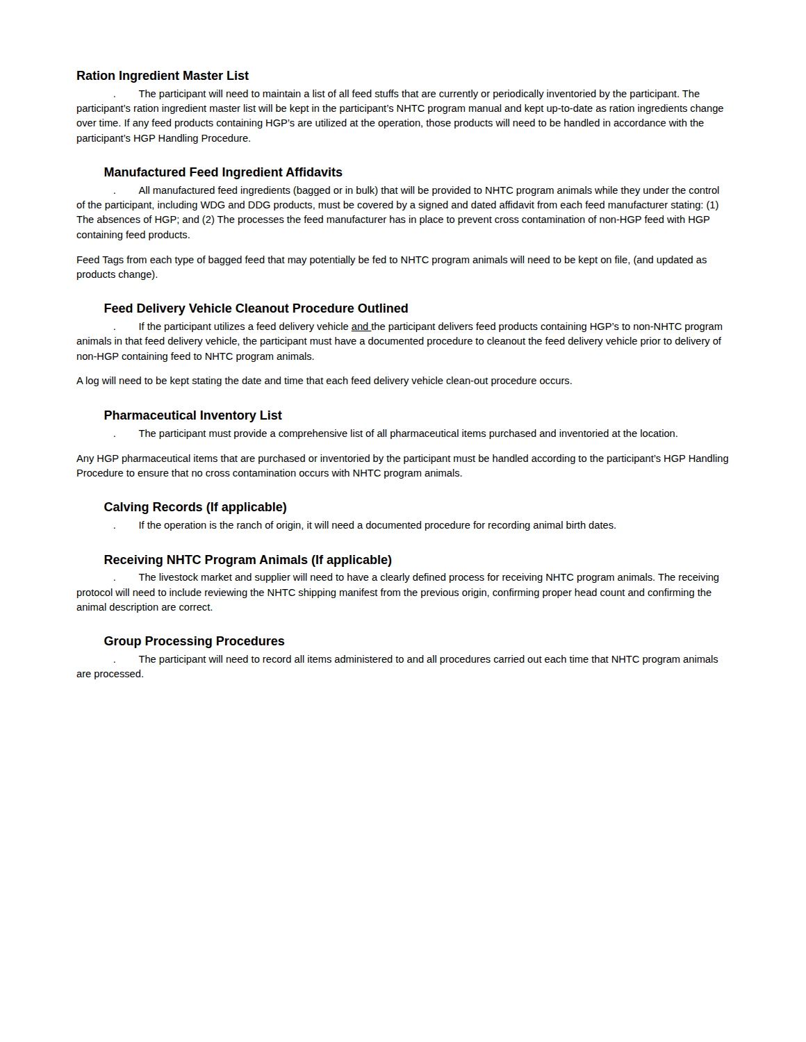Ration Ingredient Master List
. The participant will need to maintain a list of all feed stuffs that are currently or periodically inventoried by the participant. The participant’s ration ingredient master list will be kept in the participant’s NHTC program manual and kept up-to-date as ration ingredients change over time. If any feed products containing HGP’s are utilized at the operation, those products will need to be handled in accordance with the participant’s HGP Handling Procedure.
Manufactured Feed Ingredient Affidavits
. All manufactured feed ingredients (bagged or in bulk) that will be provided to NHTC program animals while they under the control of the participant, including WDG and DDG products, must be covered by a signed and dated affidavit from each feed manufacturer stating: (1) The absences of HGP; and (2) The processes the feed manufacturer has in place to prevent cross contamination of non-HGP feed with HGP containing feed products.
Feed Tags from each type of bagged feed that may potentially be fed to NHTC program animals will need to be kept on file, (and updated as products change).
Feed Delivery Vehicle Cleanout Procedure Outlined
. If the participant utilizes a feed delivery vehicle and the participant delivers feed products containing HGP’s to non-NHTC program animals in that feed delivery vehicle, the participant must have a documented procedure to cleanout the feed delivery vehicle prior to delivery of non-HGP containing feed to NHTC program animals.
A log will need to be kept stating the date and time that each feed delivery vehicle clean-out procedure occurs.
Pharmaceutical Inventory List
. The participant must provide a comprehensive list of all pharmaceutical items purchased and inventoried at the location.
Any HGP pharmaceutical items that are purchased or inventoried by the participant must be handled according to the participant’s HGP Handling Procedure to ensure that no cross contamination occurs with NHTC program animals.
Calving Records (If applicable)
. If the operation is the ranch of origin, it will need a documented procedure for recording animal birth dates.
Receiving NHTC Program Animals (If applicable)
. The livestock market and supplier will need to have a clearly defined process for receiving NHTC program animals. The receiving protocol will need to include reviewing the NHTC shipping manifest from the previous origin, confirming proper head count and confirming the animal description are correct.
Group Processing Procedures
. The participant will need to record all items administered to and all procedures carried out each time that NHTC program animals are processed.